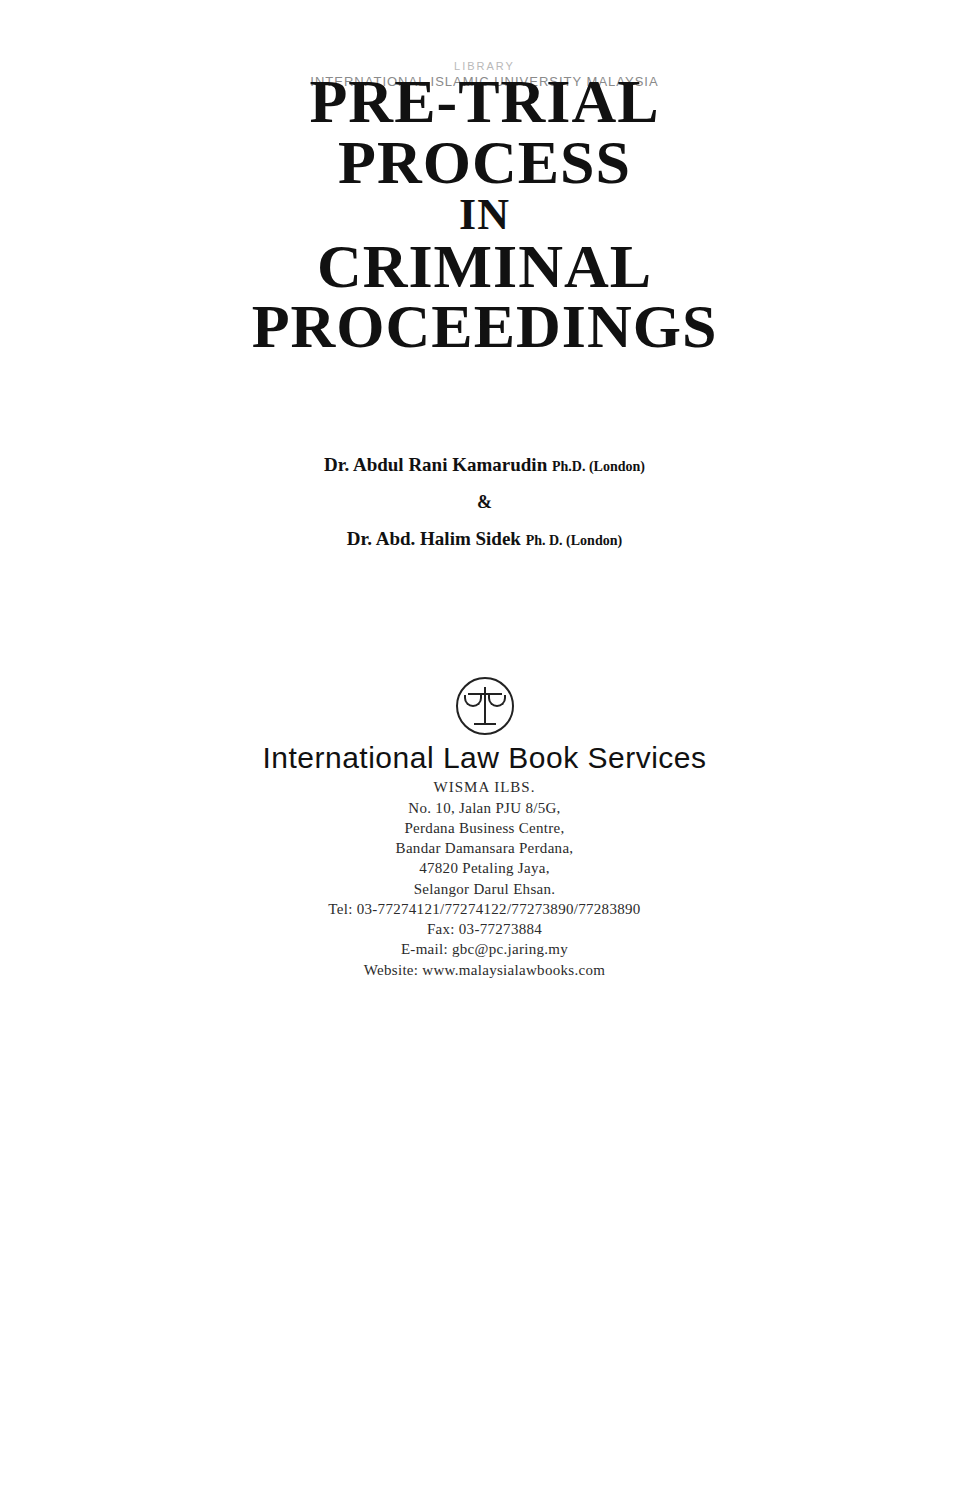LIBRARY INTERNATIONAL ISLAMIC UNIVERSITY MALAYSIA
PRE-TRIAL
PROCESS
IN CRIMINAL
PROCEEDINGS
Dr. Abdul Rani Kamarudin Ph.D. (London) & Dr. Abd. Halim Sidek Ph. D. (London)
International Law Book Services
WISMA ILBS.
No. 10, Jalan PJU 8/5G,
Perdana Business Centre,
Bandar Damansara Perdana,
47820 Petaling Jaya,
Selangor Darul Ehsan.
Tel: 03-77274121/77274122/77273890/77283890
Fax: 03-77273884
E-mail: gbc@pc.jaring.my
Website: www.malaysialawbooks.com